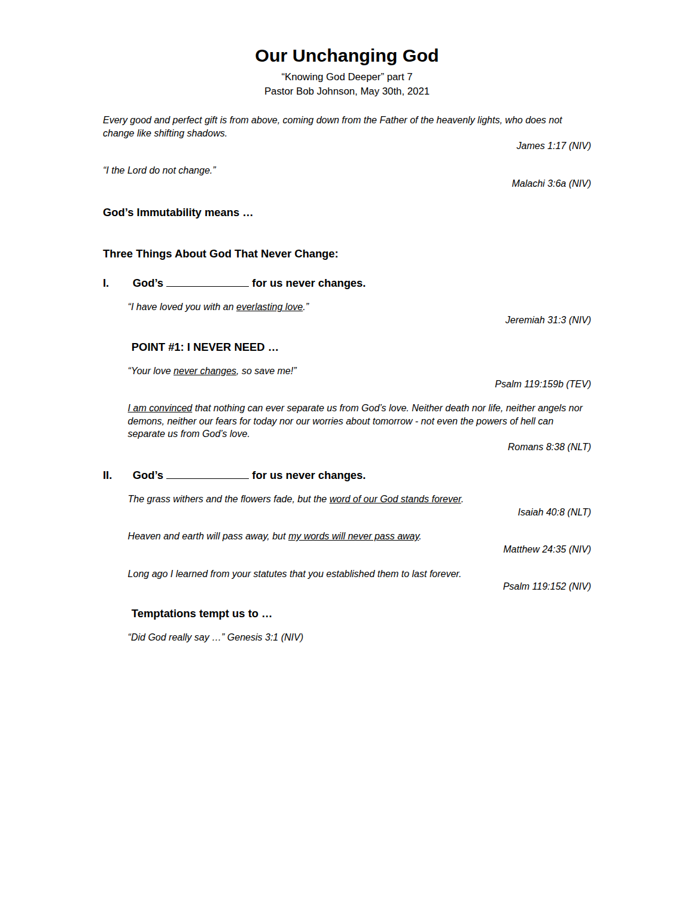Our Unchanging God
“Knowing God Deeper” part 7
Pastor Bob Johnson, May 30th, 2021
Every good and perfect gift is from above, coming down from the Father of the heavenly lights, who does not change like shifting shadows. James 1:17 (NIV)
“I the Lord do not change.” Malachi 3:6a (NIV)
God’s Immutability means …
Three Things About God That Never Change:
I. God’s for us never changes.
“I have loved you with an everlasting love.” Jeremiah 31:3 (NIV)
POINT #1: I NEVER NEED …
“Your love never changes, so save me!” Psalm 119:159b (TEV)
I am convinced that nothing can ever separate us from God’s love. Neither death nor life, neither angels nor demons, neither our fears for today nor our worries about tomorrow - not even the powers of hell can separate us from God’s love. Romans 8:38 (NLT)
II. God’s for us never changes.
The grass withers and the flowers fade, but the word of our God stands forever. Isaiah 40:8 (NLT)
Heaven and earth will pass away, but my words will never pass away. Matthew 24:35 (NIV)
Long ago I learned from your statutes that you established them to last forever. Psalm 119:152 (NIV)
Temptations tempt us to …
“Did God really say …” Genesis 3:1 (NIV)